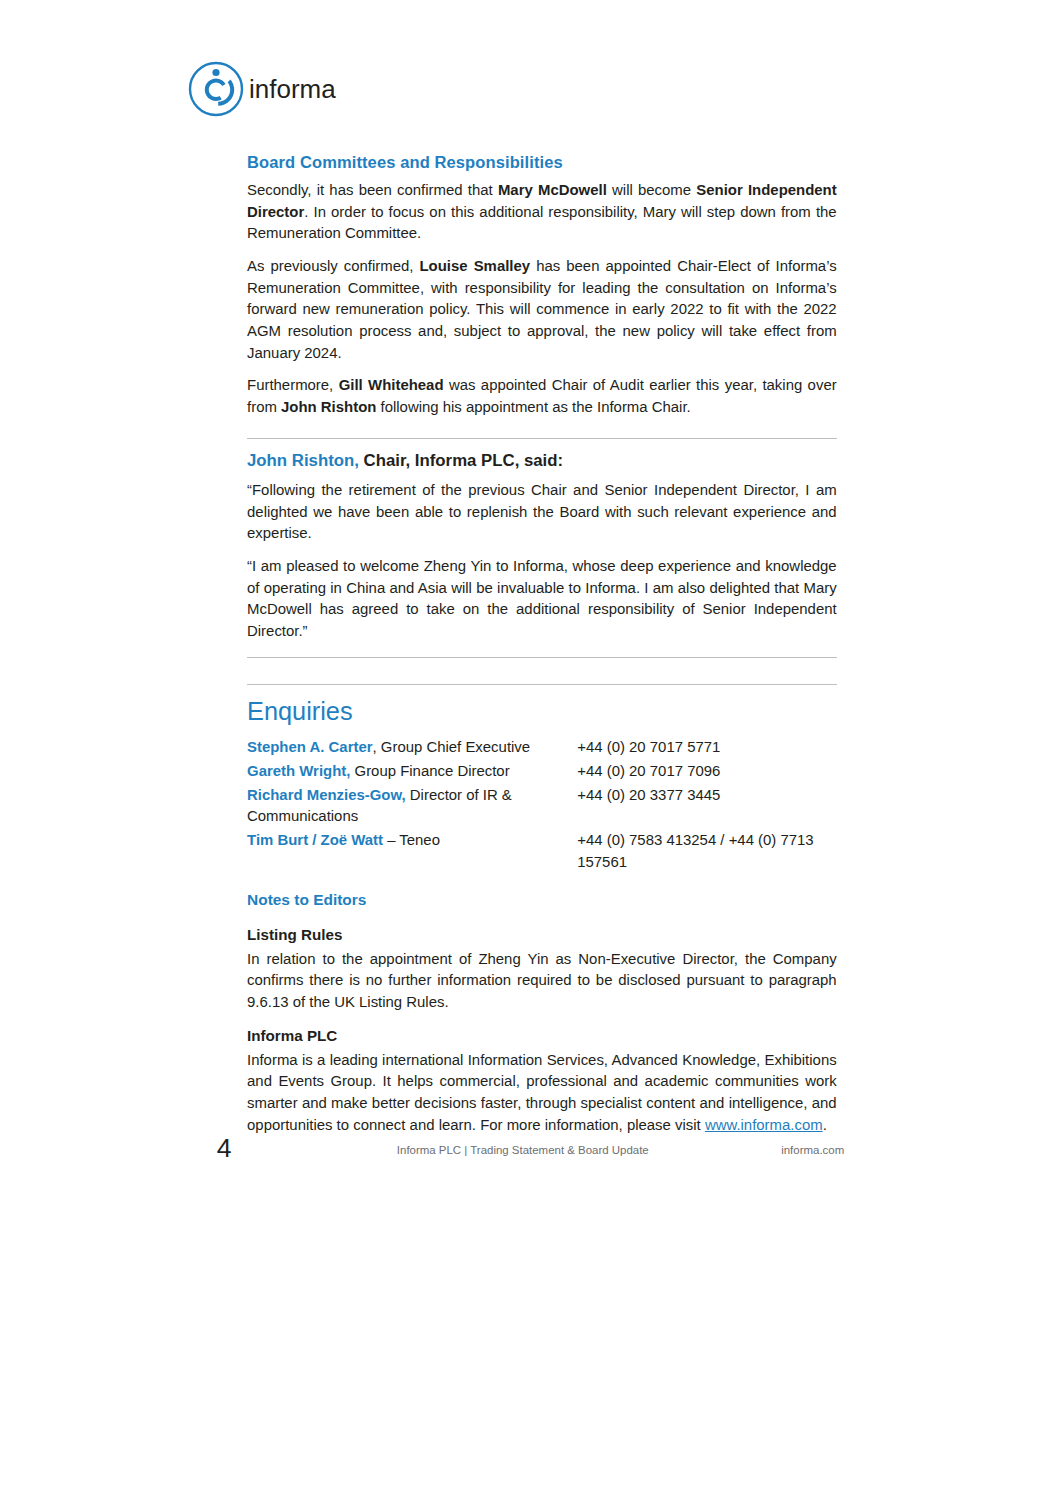informa
Board Committees and Responsibilities
Secondly, it has been confirmed that Mary McDowell will become Senior Independent Director. In order to focus on this additional responsibility, Mary will step down from the Remuneration Committee.
As previously confirmed, Louise Smalley has been appointed Chair-Elect of Informa’s Remuneration Committee, with responsibility for leading the consultation on Informa’s forward new remuneration policy. This will commence in early 2022 to fit with the 2022 AGM resolution process and, subject to approval, the new policy will take effect from January 2024.
Furthermore, Gill Whitehead was appointed Chair of Audit earlier this year, taking over from John Rishton following his appointment as the Informa Chair.
John Rishton, Chair, Informa PLC, said:
“Following the retirement of the previous Chair and Senior Independent Director, I am delighted we have been able to replenish the Board with such relevant experience and expertise.
“I am pleased to welcome Zheng Yin to Informa, whose deep experience and knowledge of operating in China and Asia will be invaluable to Informa. I am also delighted that Mary McDowell has agreed to take on the additional responsibility of Senior Independent Director.”
Enquiries
| Stephen A. Carter , Group Chief Executive | +44 (0) 20 7017 5771 |
| Gareth Wright, Group Finance Director | +44 (0) 20 7017 7096 |
| Richard Menzies-Gow, Director of IR & Communications | +44 (0) 20 3377 3445 |
| Tim Burt / Zoë Watt – Teneo | +44 (0) 7583 413254 / +44 (0) 7713 157561 |
Notes to Editors
Listing Rules
In relation to the appointment of Zheng Yin as Non-Executive Director, the Company confirms there is no further information required to be disclosed pursuant to paragraph 9.6.13 of the UK Listing Rules.
Informa PLC
Informa is a leading international Information Services, Advanced Knowledge, Exhibitions and Events Group. It helps commercial, professional and academic communities work smarter and make better decisions faster, through specialist content and intelligence, and opportunities to connect and learn. For more information, please visit www.informa.com.
4
Informa PLC | Trading Statement & Board Update
informa.com